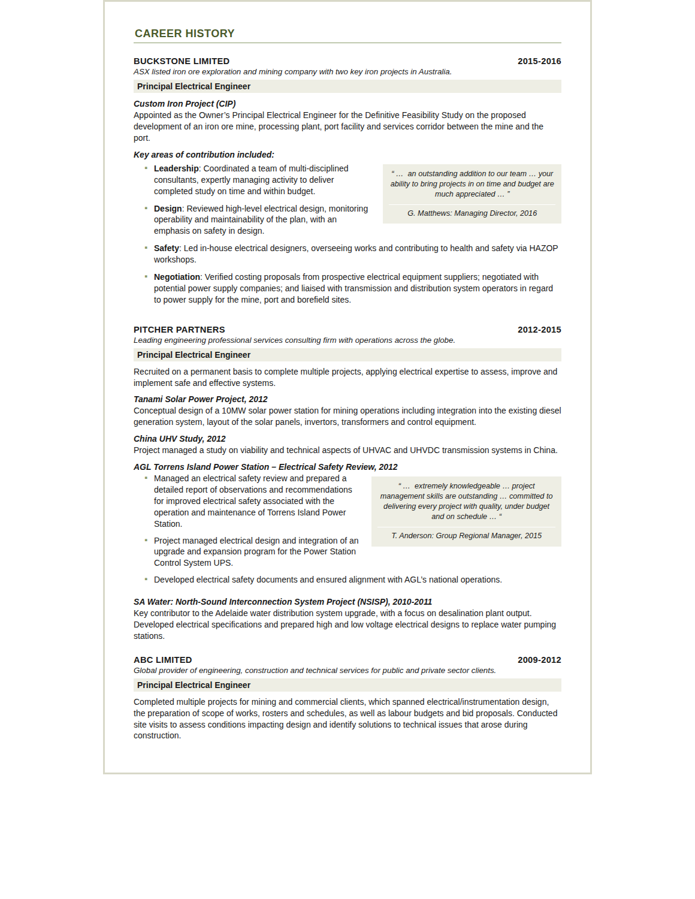Career History
Buckstone Limited 2015-2016
ASX listed iron ore exploration and mining company with two key iron projects in Australia.
Principal Electrical Engineer
Custom Iron Project (CIP)
Appointed as the Owner’s Principal Electrical Engineer for the Definitive Feasibility Study on the proposed development of an iron ore mine, processing plant, port facility and services corridor between the mine and the port.
Key areas of contribution included:
“ … an outstanding addition to our team … your ability to bring projects in on time and budget are much appreciated … ” G. Matthews: Managing Director, 2016
Leadership: Coordinated a team of multi-disciplined consultants, expertly managing activity to deliver completed study on time and within budget.
Design: Reviewed high-level electrical design, monitoring operability and maintainability of the plan, with an emphasis on safety in design.
Safety: Led in-house electrical designers, overseeing works and contributing to health and safety via HAZOP workshops.
Negotiation: Verified costing proposals from prospective electrical equipment suppliers; negotiated with potential power supply companies; and liaised with transmission and distribution system operators in regard to power supply for the mine, port and borefield sites.
Pitcher Partners 2012-2015
Leading engineering professional services consulting firm with operations across the globe.
Principal Electrical Engineer
Recruited on a permanent basis to complete multiple projects, applying electrical expertise to assess, improve and implement safe and effective systems.
Tanami Solar Power Project, 2012
Conceptual design of a 10MW solar power station for mining operations including integration into the existing diesel generation system, layout of the solar panels, invertors, transformers and control equipment.
China UHV Study, 2012
Project managed a study on viability and technical aspects of UHVAC and UHVDC transmission systems in China.
AGL Torrens Island Power Station – Electrical Safety Review, 2012
“ … extremely knowledgeable … project management skills are outstanding … committed to delivering every project with quality, under budget and on schedule … “ T. Anderson: Group Regional Manager, 2015
Managed an electrical safety review and prepared a detailed report of observations and recommendations for improved electrical safety associated with the operation and maintenance of Torrens Island Power Station.
Project managed electrical design and integration of an upgrade and expansion program for the Power Station Control System UPS.
Developed electrical safety documents and ensured alignment with AGL’s national operations.
SA Water: North-Sound Interconnection System Project (NSISP), 2010-2011
Key contributor to the Adelaide water distribution system upgrade, with a focus on desalination plant output. Developed electrical specifications and prepared high and low voltage electrical designs to replace water pumping stations.
ABC Limited 2009-2012
Global provider of engineering, construction and technical services for public and private sector clients.
Principal Electrical Engineer
Completed multiple projects for mining and commercial clients, which spanned electrical/instrumentation design, the preparation of scope of works, rosters and schedules, as well as labour budgets and bid proposals. Conducted site visits to assess conditions impacting design and identify solutions to technical issues that arose during construction.